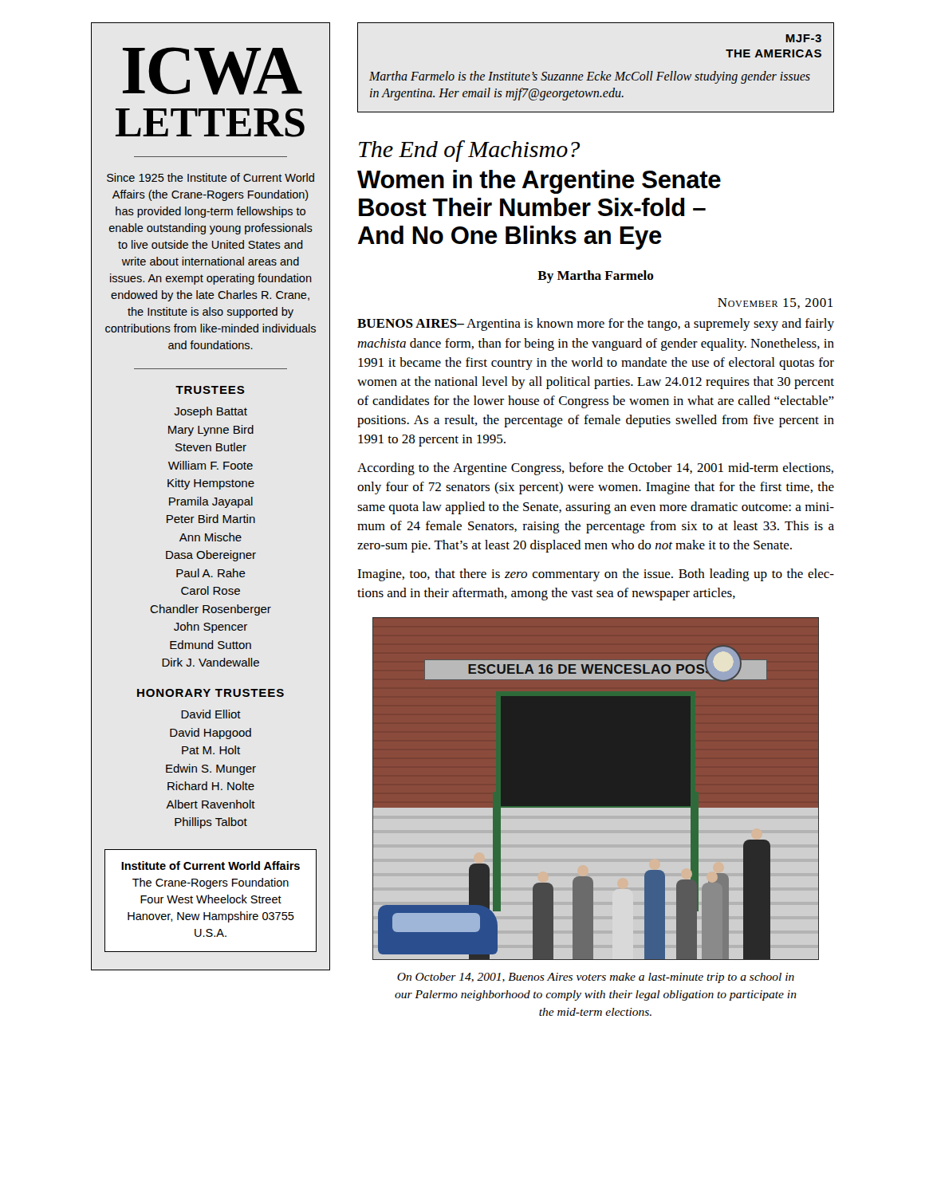ICWALETTERS
Since 1925 the Institute of Current World Affairs (the Crane-Rogers Foundation) has provided long-term fellowships to enable outstanding young professionals to live outside the United States and write about international areas and issues. An exempt operating foundation endowed by the late Charles R. Crane, the Institute is also supported by contributions from like-minded individuals and foundations.
TRUSTEES
Joseph Battat
Mary Lynne Bird
Steven Butler
William F. Foote
Kitty Hempstone
Pramila Jayapal
Peter Bird Martin
Ann Mische
Dasa Obereigner
Paul A. Rahe
Carol Rose
Chandler Rosenberger
John Spencer
Edmund Sutton
Dirk J. Vandewalle
HONORARY TRUSTEES
David Elliot
David Hapgood
Pat M. Holt
Edwin S. Munger
Richard H. Nolte
Albert Ravenholt
Phillips Talbot
Institute of Current World Affairs
The Crane-Rogers Foundation
Four West Wheelock Street
Hanover, New Hampshire 03755 U.S.A.
MJF-3
THE AMERICAS
Martha Farmelo is the Institute’s Suzanne Ecke McColl Fellow studying gender issues in Argentina. Her email is mjf7@georgetown.edu.
The End of Machismo?
Women in the Argentine Senate
Boost Their Number Six-fold –
And No One Blinks an Eye
By Martha Farmelo
November 15, 2001
BUENOS AIRES– Argentina is known more for the tango, a supremely sexy and fairly machista dance form, than for being in the vanguard of gender equality. Nonetheless, in 1991 it became the first country in the world to mandate the use of electoral quotas for women at the national level by all political parties. Law 24.012 requires that 30 percent of candidates for the lower house of Congress be women in what are called “electable” positions. As a result, the percentage of female deputies swelled from five percent in 1991 to 28 percent in 1995.
According to the Argentine Congress, before the October 14, 2001 mid-term elections, only four of 72 senators (six percent) were women. Imagine that for the first time, the same quota law applied to the Senate, assuring an even more dramatic outcome: a minimum of 24 female Senators, raising the percentage from six to at least 33. This is a zero-sum pie. That’s at least 20 displaced men who do not make it to the Senate.
Imagine, too, that there is zero commentary on the issue. Both leading up to the elections and in their aftermath, among the vast sea of newspaper articles,
ESCUELA 16 DE WENCESLAO POSSE
On October 14, 2001, Buenos Aires voters make a last-minute trip to a school in our Palermo neighborhood to comply with their legal obligation to participate in the mid-term elections.